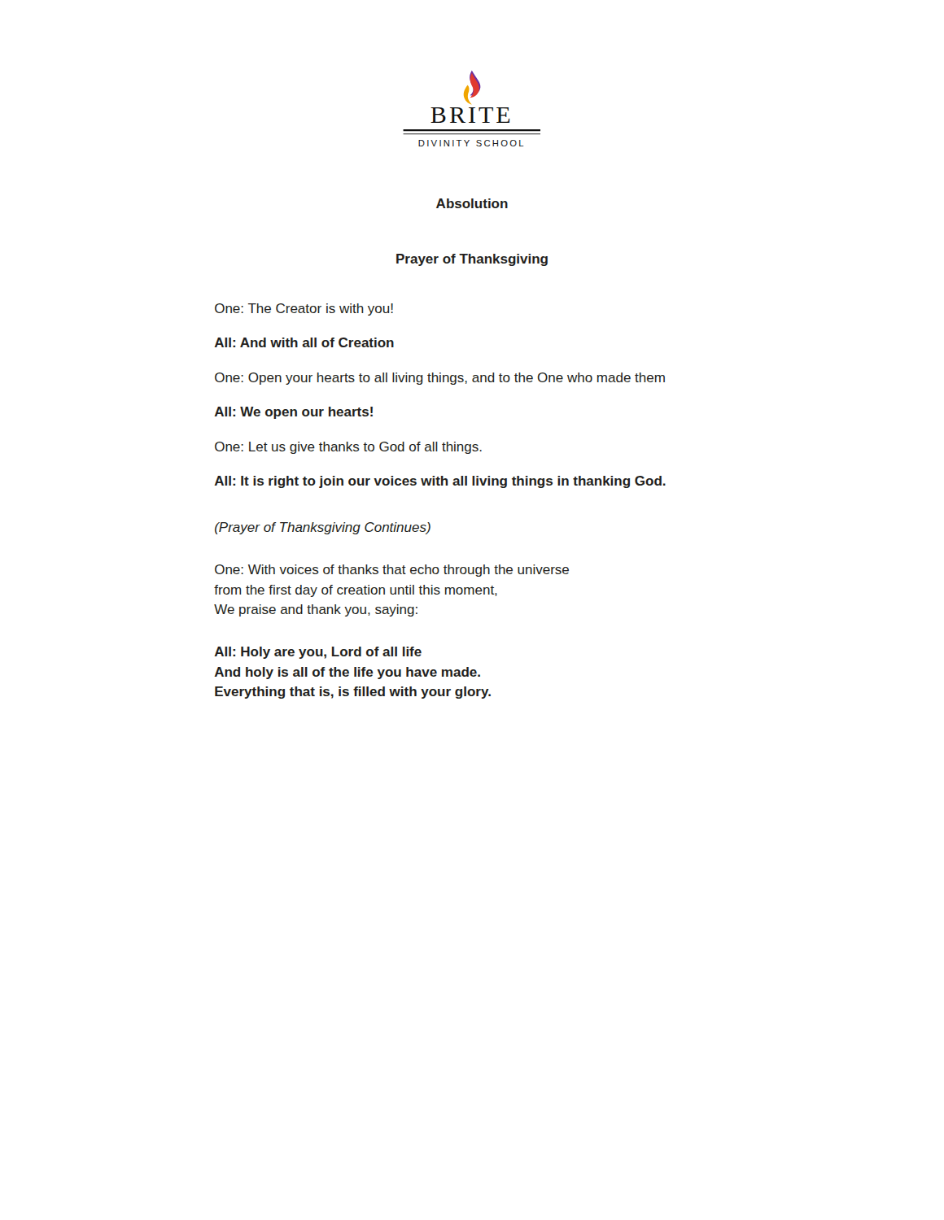BRITE DIVINITY SCHOOL
Absolution
Prayer of Thanksgiving
One: The Creator is with you!
All: And with all of Creation
One: Open your hearts to all living things, and to the One who made them
All: We open our hearts!
One: Let us give thanks to God of all things.
All: It is right to join our voices with all living things in thanking God.
(Prayer of Thanksgiving Continues)
One: With voices of thanks that echo through the universe
from the first day of creation until this moment,
We praise and thank you, saying:
All: Holy are you, Lord of all life
And holy is all of the life you have made.
Everything that is, is filled with your glory.